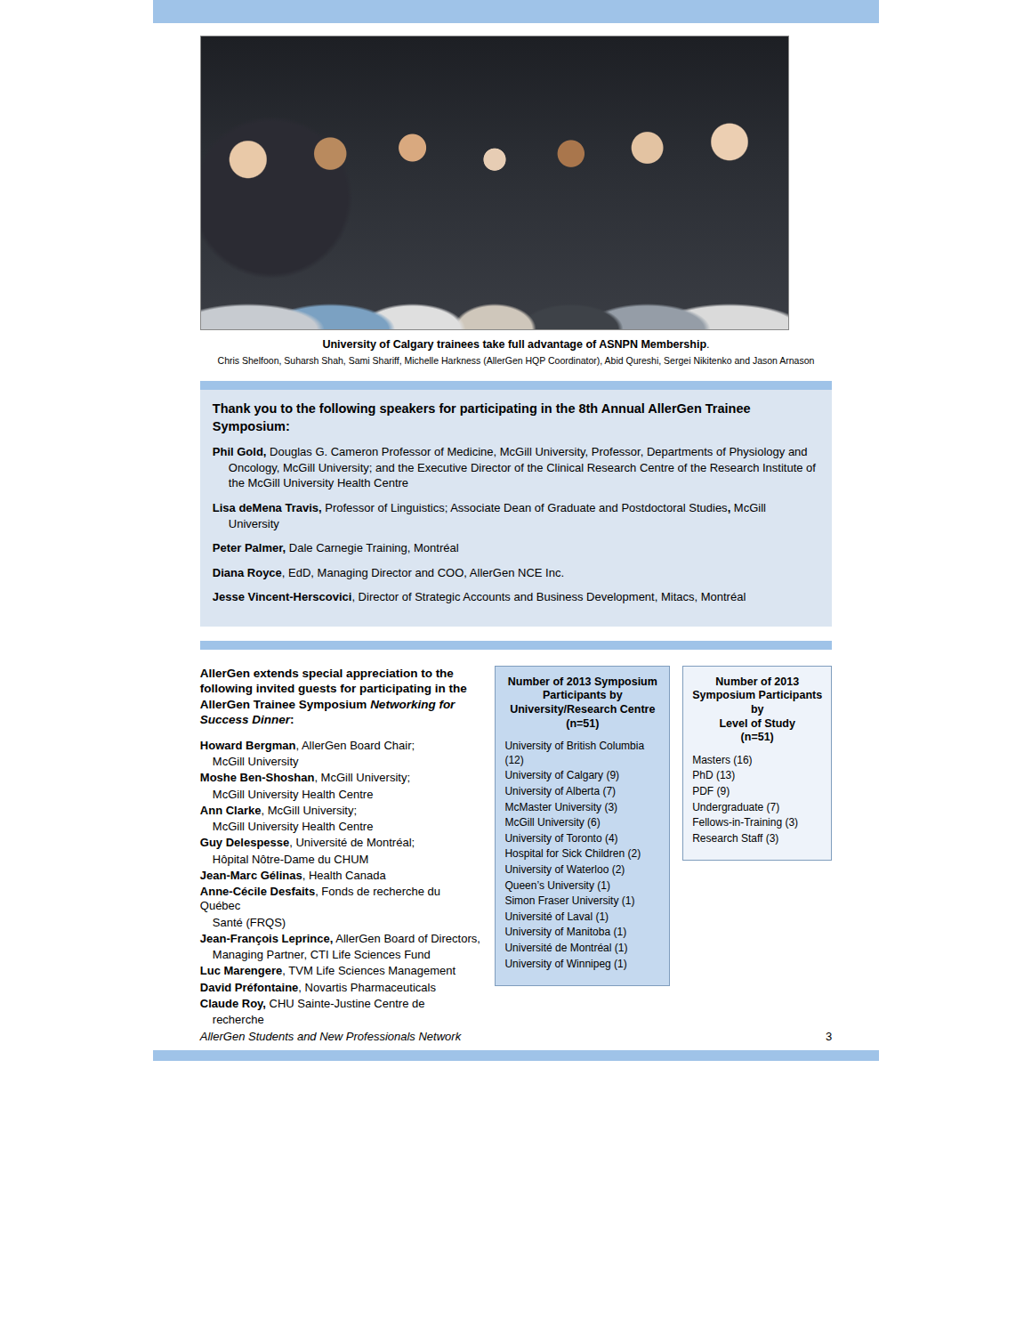University of Calgary trainees take full advantage of ASNPN Membership.
Chris Shelfoon, Suharsh Shah, Sami Shariff, Michelle Harkness (AllerGen HQP Coordinator), Abid Qureshi, Sergei Nikitenko and Jason Arnason
Thank you to the following speakers for participating in the 8th Annual AllerGen Trainee Symposium:
Phil Gold, Douglas G. Cameron Professor of Medicine, McGill University, Professor, Departments of Physiology and Oncology, McGill University; and the Executive Director of the Clinical Research Centre of the Research Institute of the McGill University Health Centre
Lisa deMena Travis, Professor of Linguistics; Associate Dean of Graduate and Postdoctoral Studies, McGill University
Peter Palmer, Dale Carnegie Training, Montréal
Diana Royce, EdD, Managing Director and COO, AllerGen NCE Inc.
Jesse Vincent-Herscovici, Director of Strategic Accounts and Business Development, Mitacs, Montréal
AllerGen extends special appreciation to the following invited guests for participating in the AllerGen Trainee Symposium Networking for Success Dinner:
Howard Bergman, AllerGen Board Chair;
McGill University
Moshe Ben-Shoshan, McGill University;
McGill University Health Centre
Ann Clarke, McGill University;
McGill University Health Centre
Guy Delespesse, Université de Montréal;
Hôpital Nôtre-Dame du CHUM
Jean-Marc Gélinas, Health Canada
Anne-Cécile Desfaits, Fonds de recherche du Québec
Santé (FRQS)
Jean-François Leprince, AllerGen Board of Directors,
Managing Partner, CTI Life Sciences Fund
Luc Marengere, TVM Life Sciences Management
David Préfontaine, Novartis Pharmaceuticals
Claude Roy, CHU Sainte-Justine Centre de
recherche
Number of 2013 Symposium Participants by
University/Research Centre
(n=51)
University of British Columbia (12)
University of Calgary (9)
University of Alberta (7)
McMaster University (3)
McGill University (6)
University of Toronto (4)
Hospital for Sick Children (2)
University of Waterloo (2)
Queen’s University (1)
Simon Fraser University (1)
Université of Laval (1)
University of Manitoba (1)
Université de Montréal (1)
University of Winnipeg (1)
Number of 2013 Symposium Participants by
Level of Study
(n=51)
Masters (16)
PhD (13)
PDF (9)
Undergraduate (7)
Fellows-in-Training (3)
Research Staff (3)
AllerGen Students and New Professionals Network 3